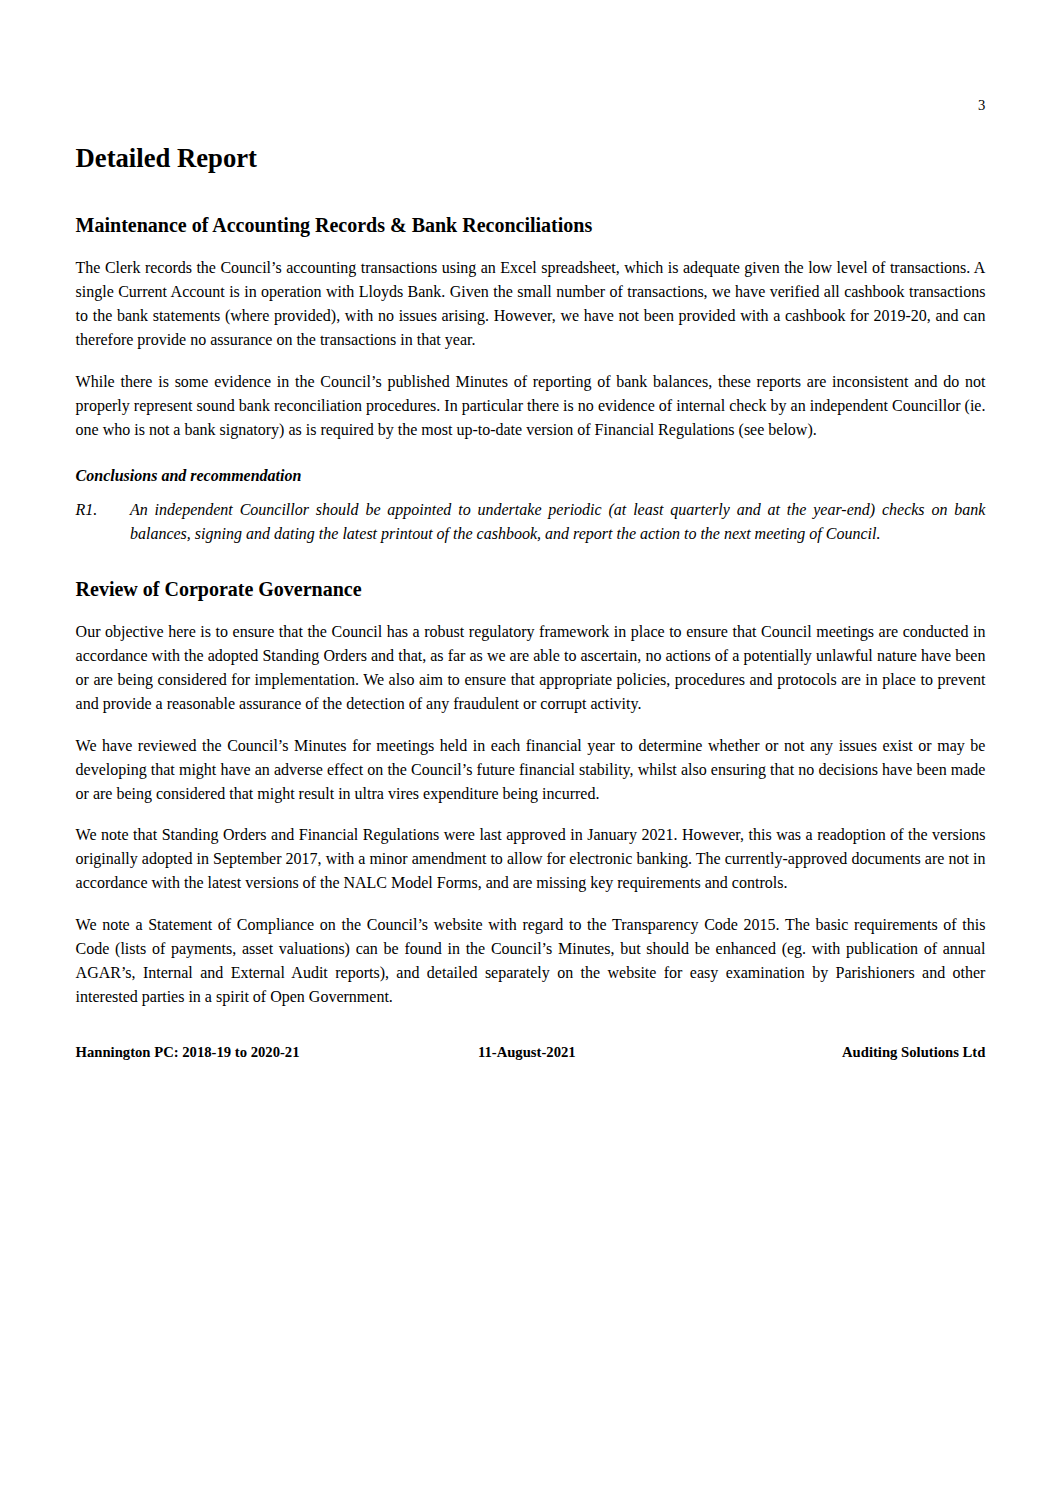3
Detailed Report
Maintenance of Accounting Records & Bank Reconciliations
The Clerk records the Council’s accounting transactions using an Excel spreadsheet, which is adequate given the low level of transactions. A single Current Account is in operation with Lloyds Bank. Given the small number of transactions, we have verified all cashbook transactions to the bank statements (where provided), with no issues arising. However, we have not been provided with a cashbook for 2019-20, and can therefore provide no assurance on the transactions in that year.
While there is some evidence in the Council’s published Minutes of reporting of bank balances, these reports are inconsistent and do not properly represent sound bank reconciliation procedures. In particular there is no evidence of internal check by an independent Councillor (ie. one who is not a bank signatory) as is required by the most up-to-date version of Financial Regulations (see below).
Conclusions and recommendation
R1.
An independent Councillor should be appointed to undertake periodic (at least quarterly and at the year-end) checks on bank balances, signing and dating the latest printout of the cashbook, and report the action to the next meeting of Council.
Review of Corporate Governance
Our objective here is to ensure that the Council has a robust regulatory framework in place to ensure that Council meetings are conducted in accordance with the adopted Standing Orders and that, as far as we are able to ascertain, no actions of a potentially unlawful nature have been or are being considered for implementation. We also aim to ensure that appropriate policies, procedures and protocols are in place to prevent and provide a reasonable assurance of the detection of any fraudulent or corrupt activity.
We have reviewed the Council’s Minutes for meetings held in each financial year to determine whether or not any issues exist or may be developing that might have an adverse effect on the Council’s future financial stability, whilst also ensuring that no decisions have been made or are being considered that might result in ultra vires expenditure being incurred.
We note that Standing Orders and Financial Regulations were last approved in January 2021. However, this was a readoption of the versions originally adopted in September 2017, with a minor amendment to allow for electronic banking. The currently-approved documents are not in accordance with the latest versions of the NALC Model Forms, and are missing key requirements and controls.
We note a Statement of Compliance on the Council’s website with regard to the Transparency Code 2015. The basic requirements of this Code (lists of payments, asset valuations) can be found in the Council’s Minutes, but should be enhanced (eg. with publication of annual AGAR’s, Internal and External Audit reports), and detailed separately on the website for easy examination by Parishioners and other interested parties in a spirit of Open Government.
Hannington PC: 2018-19 to 2020-21 11-August-2021 Auditing Solutions Ltd